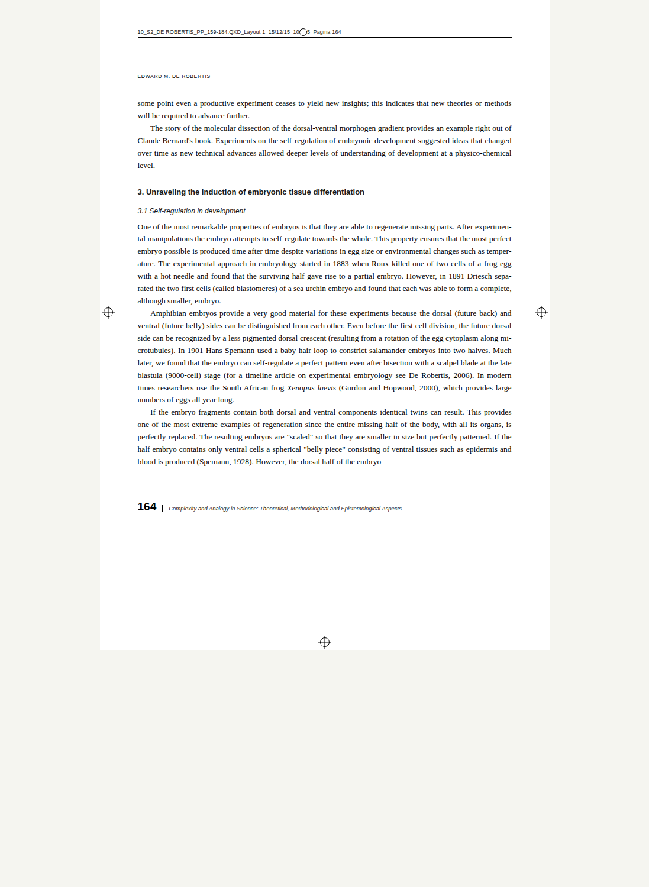10_S2_DE ROBERTIS_PP_159-184.QXD_Layout 1 15/12/15 10 5 Pagina 164
Edward M. De Robertis
some point even a productive experiment ceases to yield new insights; this indicates that new theories or methods will be required to advance further.
The story of the molecular dissection of the dorsal-ventral morphogen gradient provides an example right out of Claude Bernard's book. Experiments on the self-regulation of embryonic development suggested ideas that changed over time as new technical advances allowed deeper levels of understanding of development at a physico-chemical level.
3. Unraveling the induction of embryonic tissue differentiation
3.1 Self-regulation in development
One of the most remarkable properties of embryos is that they are able to regenerate missing parts. After experimental manipulations the embryo attempts to self-regulate towards the whole. This property ensures that the most perfect embryo possible is produced time after time despite variations in egg size or environmental changes such as temperature. The experimental approach in embryology started in 1883 when Roux killed one of two cells of a frog egg with a hot needle and found that the surviving half gave rise to a partial embryo. However, in 1891 Driesch separated the two first cells (called blastomeres) of a sea urchin embryo and found that each was able to form a complete, although smaller, embryo.
Amphibian embryos provide a very good material for these experiments because the dorsal (future back) and ventral (future belly) sides can be distinguished from each other. Even before the first cell division, the future dorsal side can be recognized by a less pigmented dorsal crescent (resulting from a rotation of the egg cytoplasm along microtubules). In 1901 Hans Spemann used a baby hair loop to constrict salamander embryos into two halves. Much later, we found that the embryo can self-regulate a perfect pattern even after bisection with a scalpel blade at the late blastula (9000-cell) stage (for a timeline article on experimental embryology see De Robertis, 2006). In modern times researchers use the South African frog Xenopus laevis (Gurdon and Hopwood, 2000), which provides large numbers of eggs all year long.
If the embryo fragments contain both dorsal and ventral components identical twins can result. This provides one of the most extreme examples of regeneration since the entire missing half of the body, with all its organs, is perfectly replaced. The resulting embryos are "scaled" so that they are smaller in size but perfectly patterned. If the half embryo contains only ventral cells a spherical "belly piece" consisting of ventral tissues such as epidermis and blood is produced (Spemann, 1928). However, the dorsal half of the embryo
164 Complexity and Analogy in Science: Theoretical, Methodological and Epistemological Aspects